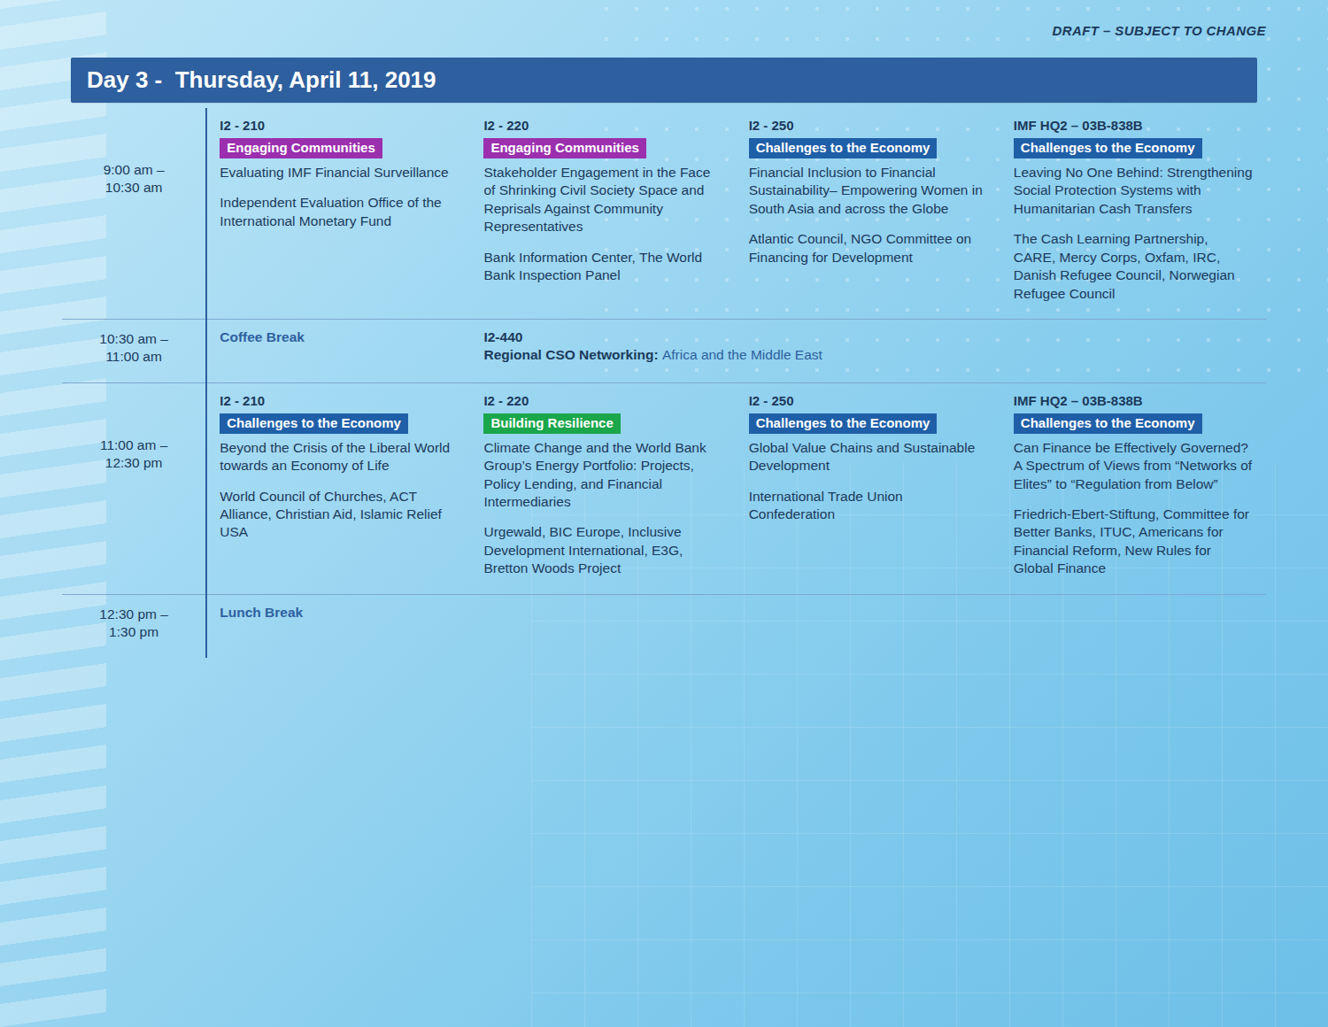DRAFT – SUBJECT TO CHANGE
Day 3 - Thursday, April 11, 2019
| 9:00 am – 10:30 am | I2 - 210 Engaging Communities Evaluating IMF Financial Surveillance Independent Evaluation Office of the International Monetary Fund | I2 - 220 Engaging Communities Stakeholder Engagement in the Face of Shrinking Civil Society Space and Reprisals Against Community Representatives Bank Information Center, The World Bank Inspection Panel | I2 - 250 Challenges to the Economy Financial Inclusion to Financial Sustainability– Empowering Women in South Asia and across the Globe Atlantic Council, NGO Committee on Financing for Development | IMF HQ2 – 03B-838B Challenges to the Economy Leaving No One Behind: Strengthening Social Protection Systems with Humanitarian Cash Transfers The Cash Learning Partnership, CARE, Mercy Corps, Oxfam, IRC, Danish Refugee Council, Norwegian Refugee Council |
| 10:30 am – 11:00 am | Coffee Break | I2-440 Regional CSO Networking: Africa and the Middle East |
| 11:00 am – 12:30 pm | I2 - 210 Challenges to the Economy Beyond the Crisis of the Liberal World towards an Economy of Life World Council of Churches, ACT Alliance, Christian Aid, Islamic Relief USA | I2 - 220 Building Resilience Climate Change and the World Bank Group’s Energy Portfolio: Projects, Policy Lending, and Financial Intermediaries Urgewald, BIC Europe, Inclusive Development International, E3G, Bretton Woods Project | I2 - 250 Challenges to the Economy Global Value Chains and Sustainable Development International Trade Union Confederation | IMF HQ2 – 03B-838B Challenges to the Economy Can Finance be Effectively Governed? A Spectrum of Views from “Networks of Elites” to “Regulation from Below” Friedrich-Ebert-Stiftung, Committee for Better Banks, ITUC, Americans for Financial Reform, New Rules for Global Finance |
| 12:30 pm – 1:30 pm | Lunch Break |